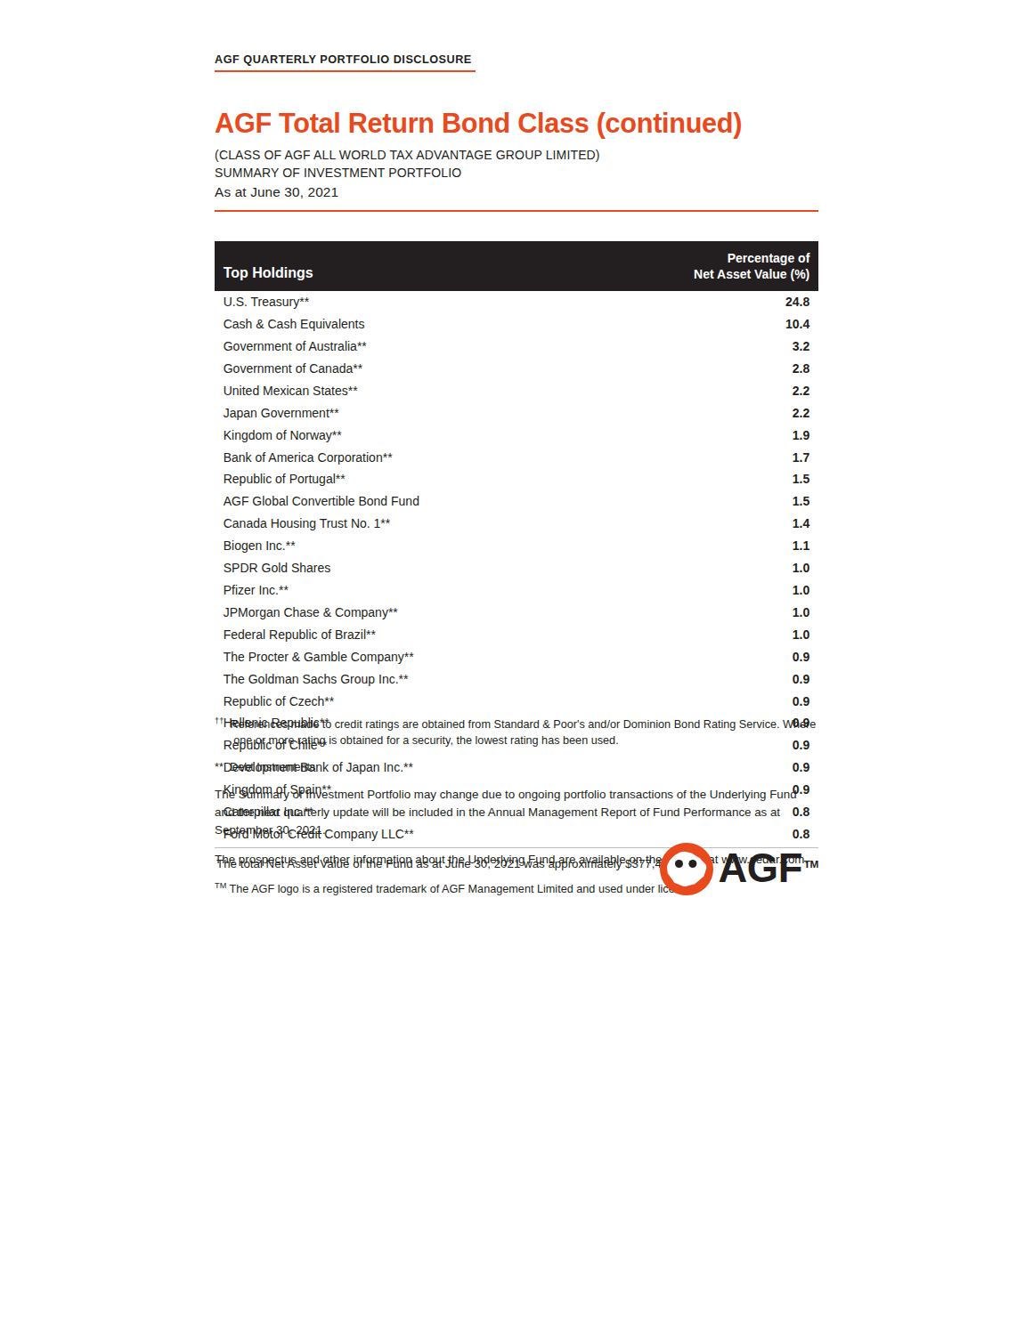AGF QUARTERLY PORTFOLIO DISCLOSURE
AGF Total Return Bond Class (continued)
(CLASS OF AGF ALL WORLD TAX ADVANTAGE GROUP LIMITED)
SUMMARY OF INVESTMENT PORTFOLIO
As at June 30, 2021
| Top Holdings | Percentage of Net Asset Value (%) |
| --- | --- |
| U.S. Treasury** | 24.8 |
| Cash & Cash Equivalents | 10.4 |
| Government of Australia** | 3.2 |
| Government of Canada** | 2.8 |
| United Mexican States** | 2.2 |
| Japan Government** | 2.2 |
| Kingdom of Norway** | 1.9 |
| Bank of America Corporation** | 1.7 |
| Republic of Portugal** | 1.5 |
| AGF Global Convertible Bond Fund | 1.5 |
| Canada Housing Trust No. 1** | 1.4 |
| Biogen Inc.** | 1.1 |
| SPDR Gold Shares | 1.0 |
| Pfizer Inc.** | 1.0 |
| JPMorgan Chase & Company** | 1.0 |
| Federal Republic of Brazil** | 1.0 |
| The Procter & Gamble Company** | 0.9 |
| The Goldman Sachs Group Inc.** | 0.9 |
| Republic of Czech** | 0.9 |
| Hellenic Republic** | 0.9 |
| Republic of Chile** | 0.9 |
| Development Bank of Japan Inc.** | 0.9 |
| Kingdom of Spain** | 0.9 |
| Caterpillar Inc.** | 0.8 |
| Ford Motor Credit Company LLC** | 0.8 |
The total Net Asset Value of the Fund as at June 30, 2021 was approximately $377,461,000.
†† References made to credit ratings are obtained from Standard & Poor's and/or Dominion Bond Rating Service. Where one or more rating is obtained for a security, the lowest rating has been used.
** Debt Instruments
The Summary of Investment Portfolio may change due to ongoing portfolio transactions of the Underlying Fund and the next quarterly update will be included in the Annual Management Report of Fund Performance as at September 30, 2021.
The prospectus and other information about the Underlying Fund are available on the internet at www.sedar.com.
TM The AGF logo is a registered trademark of AGF Management Limited and used under licence.
AGFTM